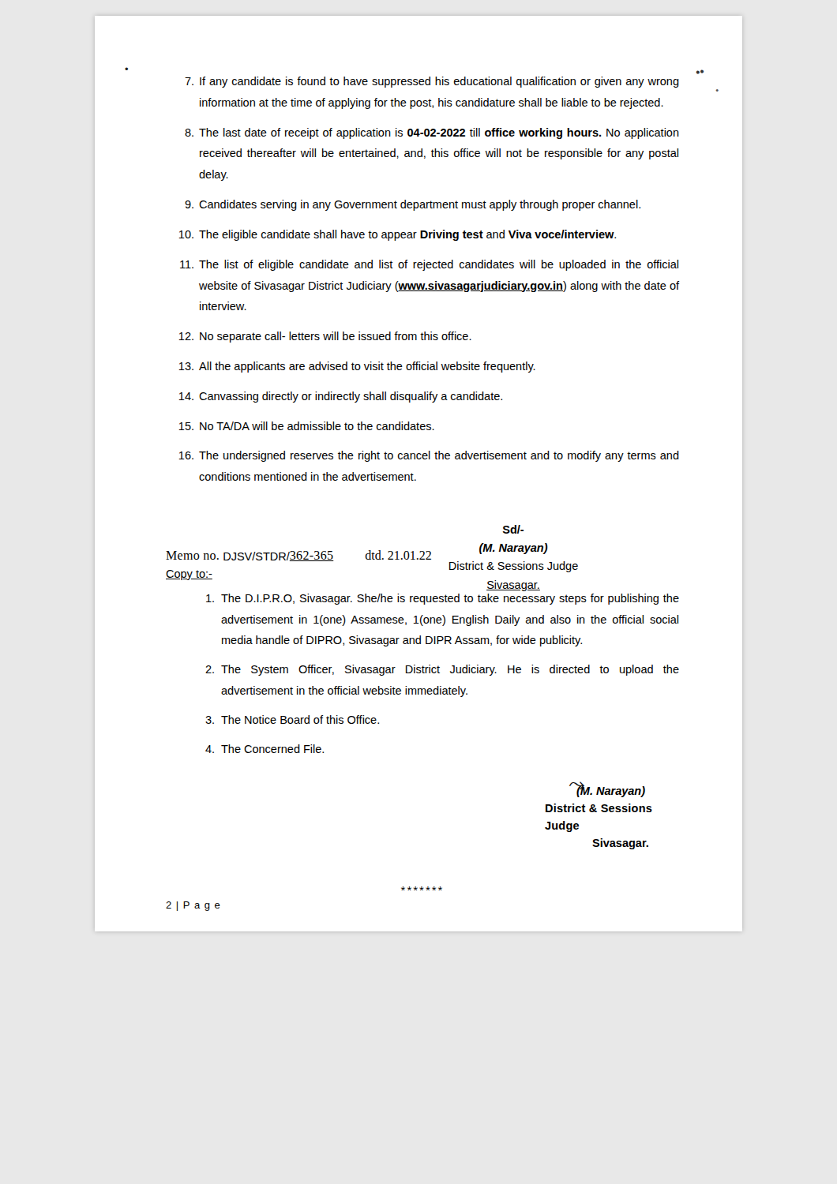•
••
•
If any candidate is found to have suppressed his educational qualification or given any wrong information at the time of applying for the post, his candidature shall be liable to be rejected.
The last date of receipt of application is 04-02-2022 till office working hours. No application received thereafter will be entertained, and, this office will not be responsible for any postal delay.
Candidates serving in any Government department must apply through proper channel.
The eligible candidate shall have to appear Driving test and Viva voce/interview.
The list of eligible candidate and list of rejected candidates will be uploaded in the official website of Sivasagar District Judiciary (www.sivasagarjudiciary.gov.in) along with the date of interview.
No separate call- letters will be issued from this office.
All the applicants are advised to visit the official website frequently.
Canvassing directly or indirectly shall disqualify a candidate.
No TA/DA will be admissible to the candidates.
The undersigned reserves the right to cancel the advertisement and to modify any terms and conditions mentioned in the advertisement.
Sd/-
(M. Narayan)
District & Sessions Judge
Sivasagar.
Memo no. DJSV/STDR/362-365 dtd. 21.01.22
Copy to:-
The D.I.P.R.O, Sivasagar. She/he is requested to take necessary steps for publishing the advertisement in 1(one) Assamese, 1(one) English Daily and also in the official social media handle of DIPRO, Sivasagar and DIPR Assam, for wide publicity.
The System Officer, Sivasagar District Judiciary. He is directed to upload the advertisement in the official website immediately.
The Notice Board of this Office.
The Concerned File.
⤳
(M. Narayan)
District & Sessions Judge
Sivasagar.
*******
2 | P a g e